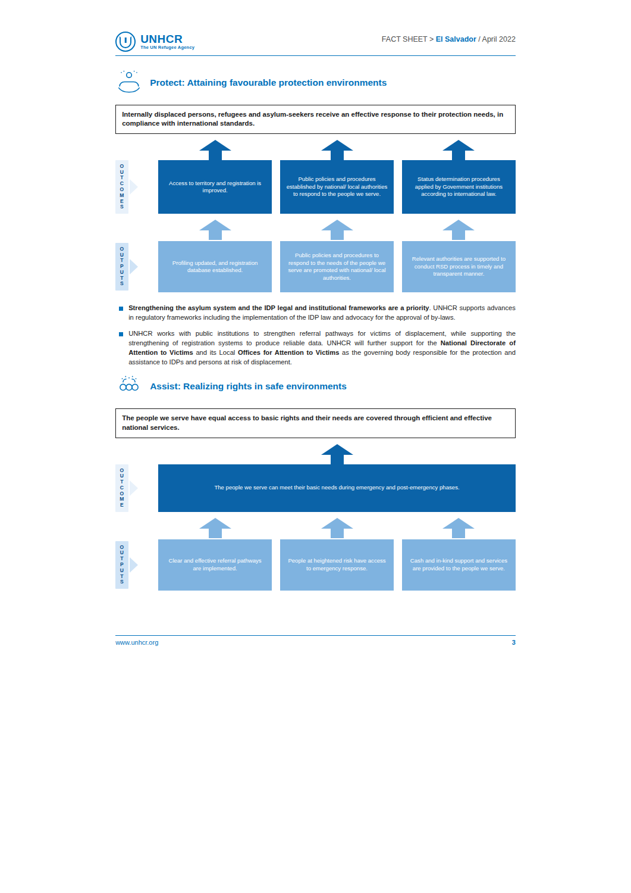UNHCR
The UN Refugee Agency
FACT SHEET > El Salvador / April 2022
Protect: Attaining favourable protection environments
Internally displaced persons, refugees and asylum-seekers receive an effective response to their protection needs, in compliance with international standards.
O
U
T
C
O
M
E
S
Access to territory and registration is improved.
Public policies and procedures established by national/ local authorities to respond to the people we serve.
Status determination procedures applied by Government institutions according to international law.
O
U
T
P
U
T
S
Profiling updated, and registration database established.
Public policies and procedures to respond to the needs of the people we serve are promoted with national/ local authorities.
Relevant authorities are supported to conduct RSD process in timely and transparent manner.
Strengthening the asylum system and the IDP legal and institutional frameworks are a priority. UNHCR supports advances in regulatory frameworks including the implementation of the IDP law and advocacy for the approval of by-laws.
UNHCR works with public institutions to strengthen referral pathways for victims of displacement, while supporting the strengthening of registration systems to produce reliable data. UNHCR will further support for the National Directorate of Attention to Victims and its Local Offices for Attention to Victims as the governing body responsible for the protection and assistance to IDPs and persons at risk of displacement.
Assist: Realizing rights in safe environments
The people we serve have equal access to basic rights and their needs are covered through efficient and effective national services.
O
U
T
C
O
M
E
The people we serve can meet their basic needs during emergency and post-emergency phases.
O
U
T
P
U
T
S
Clear and effective referral pathways are implemented.
People at heightened risk have access to emergency response.
Cash and in-kind support and services are provided to the people we serve.
www.unhcr.org
3